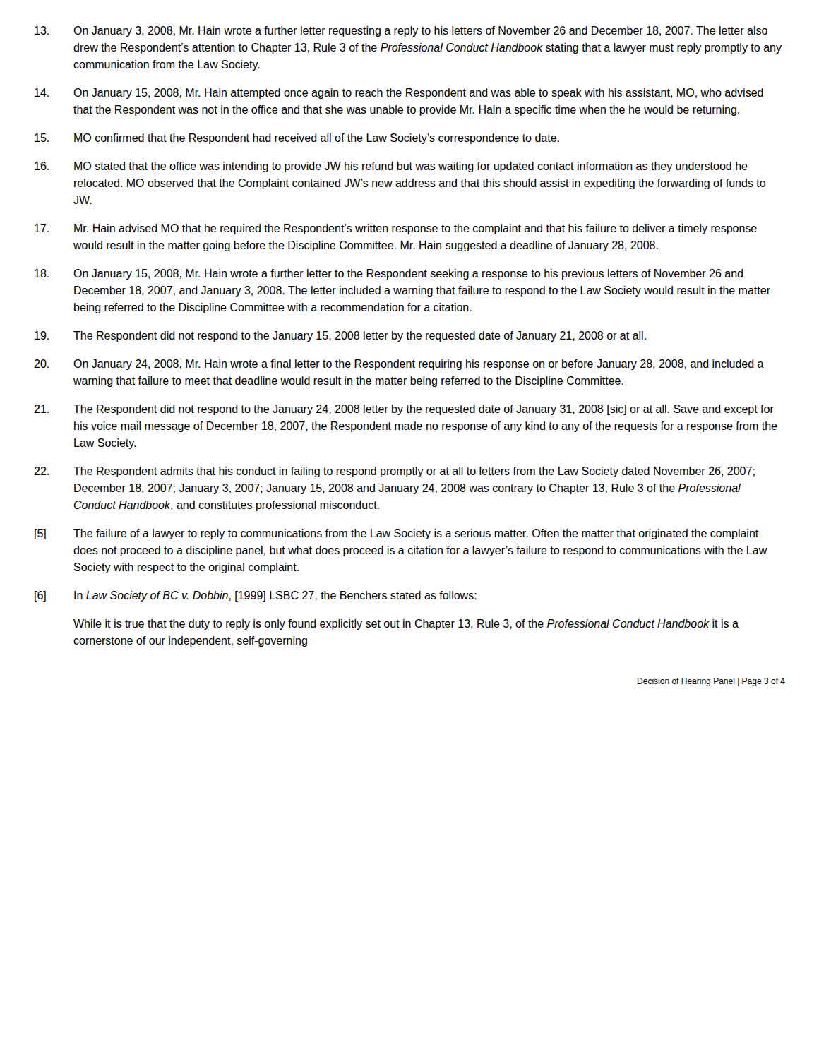13.
On January 3, 2008, Mr. Hain wrote a further letter requesting a reply to his letters of November 26 and December 18, 2007. The letter also drew the Respondent’s attention to Chapter 13, Rule 3 of the Professional Conduct Handbook stating that a lawyer must reply promptly to any communication from the Law Society.
14.
On January 15, 2008, Mr. Hain attempted once again to reach the Respondent and was able to speak with his assistant, MO, who advised that the Respondent was not in the office and that she was unable to provide Mr. Hain a specific time when the he would be returning.
15.
MO confirmed that the Respondent had received all of the Law Society’s correspondence to date.
16.
MO stated that the office was intending to provide JW his refund but was waiting for updated contact information as they understood he relocated. MO observed that the Complaint contained JW’s new address and that this should assist in expediting the forwarding of funds to JW.
17.
Mr. Hain advised MO that he required the Respondent’s written response to the complaint and that his failure to deliver a timely response would result in the matter going before the Discipline Committee. Mr. Hain suggested a deadline of January 28, 2008.
18.
On January 15, 2008, Mr. Hain wrote a further letter to the Respondent seeking a response to his previous letters of November 26 and December 18, 2007, and January 3, 2008. The letter included a warning that failure to respond to the Law Society would result in the matter being referred to the Discipline Committee with a recommendation for a citation.
19.
The Respondent did not respond to the January 15, 2008 letter by the requested date of January 21, 2008 or at all.
20.
On January 24, 2008, Mr. Hain wrote a final letter to the Respondent requiring his response on or before January 28, 2008, and included a warning that failure to meet that deadline would result in the matter being referred to the Discipline Committee.
21.
The Respondent did not respond to the January 24, 2008 letter by the requested date of January 31, 2008 [sic] or at all. Save and except for his voice mail message of December 18, 2007, the Respondent made no response of any kind to any of the requests for a response from the Law Society.
22.
The Respondent admits that his conduct in failing to respond promptly or at all to letters from the Law Society dated November 26, 2007; December 18, 2007; January 3, 2007; January 15, 2008 and January 24, 2008 was contrary to Chapter 13, Rule 3 of the Professional Conduct Handbook, and constitutes professional misconduct.
[5]
The failure of a lawyer to reply to communications from the Law Society is a serious matter. Often the matter that originated the complaint does not proceed to a discipline panel, but what does proceed is a citation for a lawyer’s failure to respond to communications with the Law Society with respect to the original complaint.
[6]
In Law Society of BC v. Dobbin, [1999] LSBC 27, the Benchers stated as follows:
While it is true that the duty to reply is only found explicitly set out in Chapter 13, Rule 3, of the Professional Conduct Handbook it is a cornerstone of our independent, self-governing
Decision of Hearing Panel | Page 3 of 4